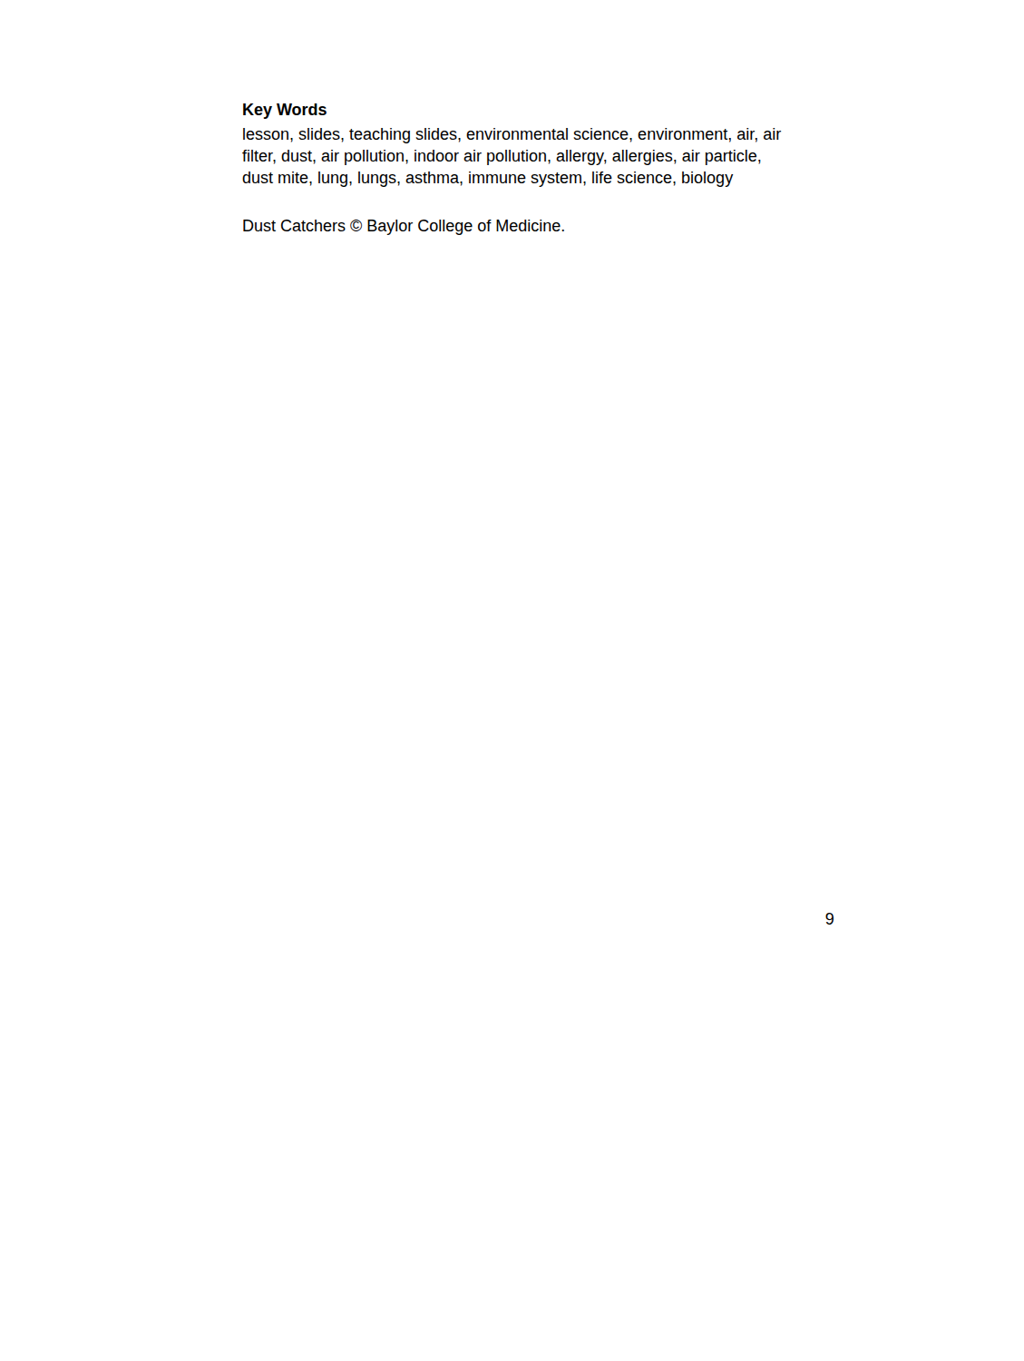Key Words
lesson, slides, teaching slides, environmental science, environment, air, air filter, dust, air pollution, indoor air pollution, allergy, allergies, air particle, dust mite, lung, lungs, asthma, immune system, life science, biology
Dust Catchers © Baylor College of Medicine.
9